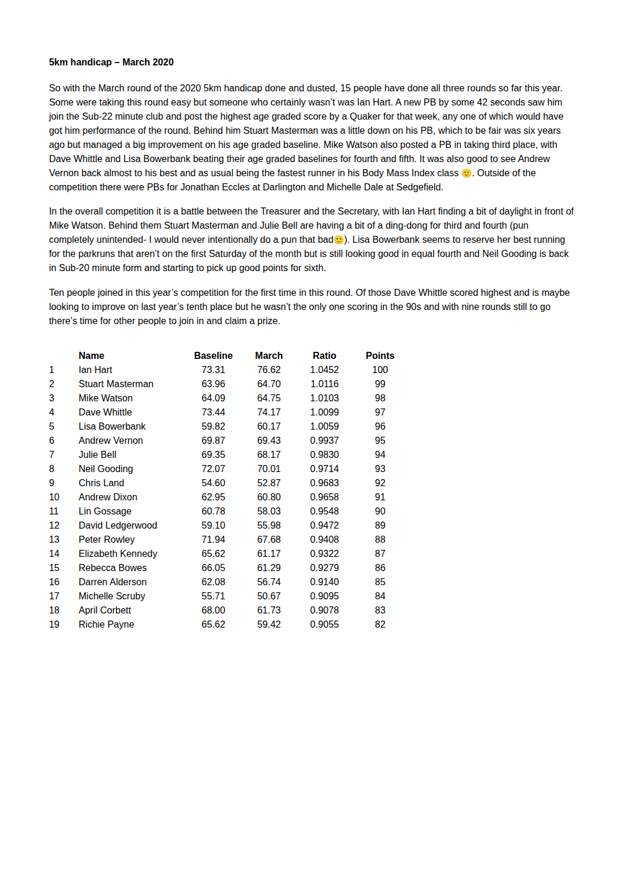5km handicap – March 2020
So with the March round of the 2020 5km handicap done and dusted, 15 people have done all three rounds so far this year. Some were taking this round easy but someone who certainly wasn’t was Ian Hart. A new PB by some 42 seconds saw him join the Sub-22 minute club and post the highest age graded score by a Quaker for that week, any one of which would have got him performance of the round. Behind him Stuart Masterman was a little down on his PB, which to be fair was six years ago but managed a big improvement on his age graded baseline. Mike Watson also posted a PB in taking third place, with Dave Whittle and Lisa Bowerbank beating their age graded baselines for fourth and fifth. It was also good to see Andrew Vernon back almost to his best and as usual being the fastest runner in his Body Mass Index class 🙂. Outside of the competition there were PBs for Jonathan Eccles at Darlington and Michelle Dale at Sedgefield.
In the overall competition it is a battle between the Treasurer and the Secretary, with Ian Hart finding a bit of daylight in front of Mike Watson. Behind them Stuart Masterman and Julie Bell are having a bit of a ding-dong for third and fourth (pun completely unintended- I would never intentionally do a pun that bad🙂). Lisa Bowerbank seems to reserve her best running for the parkruns that aren’t on the first Saturday of the month but is still looking good in equal fourth and Neil Gooding is back in Sub-20 minute form and starting to pick up good points for sixth.
Ten people joined in this year’s competition for the first time in this round. Of those Dave Whittle scored highest and is maybe looking to improve on last year’s tenth place but he wasn’t the only one scoring in the 90s and with nine rounds still to go there’s time for other people to join in and claim a prize.
| | Name | Baseline | March | Ratio | Points |
| --- | --- | --- | --- | --- | --- |
| 1 | Ian Hart | 73.31 | 76.62 | 1.0452 | 100 |
| 2 | Stuart Masterman | 63.96 | 64.70 | 1.0116 | 99 |
| 3 | Mike Watson | 64.09 | 64.75 | 1.0103 | 98 |
| 4 | Dave Whittle | 73.44 | 74.17 | 1.0099 | 97 |
| 5 | Lisa Bowerbank | 59.82 | 60.17 | 1.0059 | 96 |
| 6 | Andrew Vernon | 69.87 | 69.43 | 0.9937 | 95 |
| 7 | Julie Bell | 69.35 | 68.17 | 0.9830 | 94 |
| 8 | Neil Gooding | 72.07 | 70.01 | 0.9714 | 93 |
| 9 | Chris Land | 54.60 | 52.87 | 0.9683 | 92 |
| 10 | Andrew Dixon | 62.95 | 60.80 | 0.9658 | 91 |
| 11 | Lin Gossage | 60.78 | 58.03 | 0.9548 | 90 |
| 12 | David Ledgerwood | 59.10 | 55.98 | 0.9472 | 89 |
| 13 | Peter Rowley | 71.94 | 67.68 | 0.9408 | 88 |
| 14 | Elizabeth Kennedy | 65.62 | 61.17 | 0.9322 | 87 |
| 15 | Rebecca Bowes | 66.05 | 61.29 | 0.9279 | 86 |
| 16 | Darren Alderson | 62.08 | 56.74 | 0.9140 | 85 |
| 17 | Michelle Scruby | 55.71 | 50.67 | 0.9095 | 84 |
| 18 | April Corbett | 68.00 | 61.73 | 0.9078 | 83 |
| 19 | Richie Payne | 65.62 | 59.42 | 0.9055 | 82 |